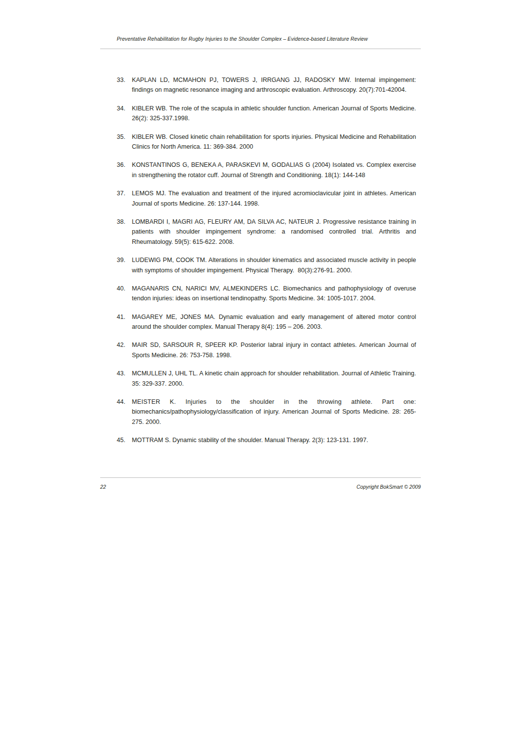Preventative Rehabilitation for Rugby Injuries to the Shoulder Complex – Evidence-based Literature Review
KAPLAN LD, MCMAHON PJ, TOWERS J, IRRGANG JJ, RADOSKY MW. Internal impingement: findings on magnetic resonance imaging and arthroscopic evaluation. Arthroscopy. 20(7):701-42004.
KIBLER WB. The role of the scapula in athletic shoulder function. American Journal of Sports Medicine. 26(2): 325-337.1998.
KIBLER WB. Closed kinetic chain rehabilitation for sports injuries. Physical Medicine and Rehabilitation Clinics for North America. 11: 369-384. 2000
KONSTANTINOS G, BENEKA A, PARASKEVI M, GODALIAS G (2004) Isolated vs. Complex exercise in strengthening the rotator cuff. Journal of Strength and Conditioning. 18(1): 144-148
LEMOS MJ. The evaluation and treatment of the injured acromioclavicular joint in athletes. American Journal of sports Medicine. 26: 137-144. 1998.
LOMBARDI I, MAGRI AG, FLEURY AM, DA SILVA AC, NATEUR J. Progressive resistance training in patients with shoulder impingement syndrome: a randomised controlled trial. Arthritis and Rheumatology. 59(5): 615-622. 2008.
LUDEWIG PM, COOK TM. Alterations in shoulder kinematics and associated muscle activity in people with symptoms of shoulder impingement. Physical Therapy. 80(3):276-91. 2000.
MAGANARIS CN, NARICI MV, ALMEKINDERS LC. Biomechanics and pathophysiology of overuse tendon injuries: ideas on insertional tendinopathy. Sports Medicine. 34: 1005-1017. 2004.
MAGAREY ME, JONES MA. Dynamic evaluation and early management of altered motor control around the shoulder complex. Manual Therapy 8(4): 195 – 206. 2003.
MAIR SD, SARSOUR R, SPEER KP. Posterior labral injury in contact athletes. American Journal of Sports Medicine. 26: 753-758. 1998.
MCMULLEN J, UHL TL. A kinetic chain approach for shoulder rehabilitation. Journal of Athletic Training. 35: 329-337. 2000.
MEISTER K. Injuries to the shoulder in the throwing athlete. Part one: biomechanics/pathophysiology/classification of injury. American Journal of Sports Medicine. 28: 265-275. 2000.
MOTTRAM S. Dynamic stability of the shoulder. Manual Therapy. 2(3): 123-131. 1997.
22 Copyright BokSmart © 2009